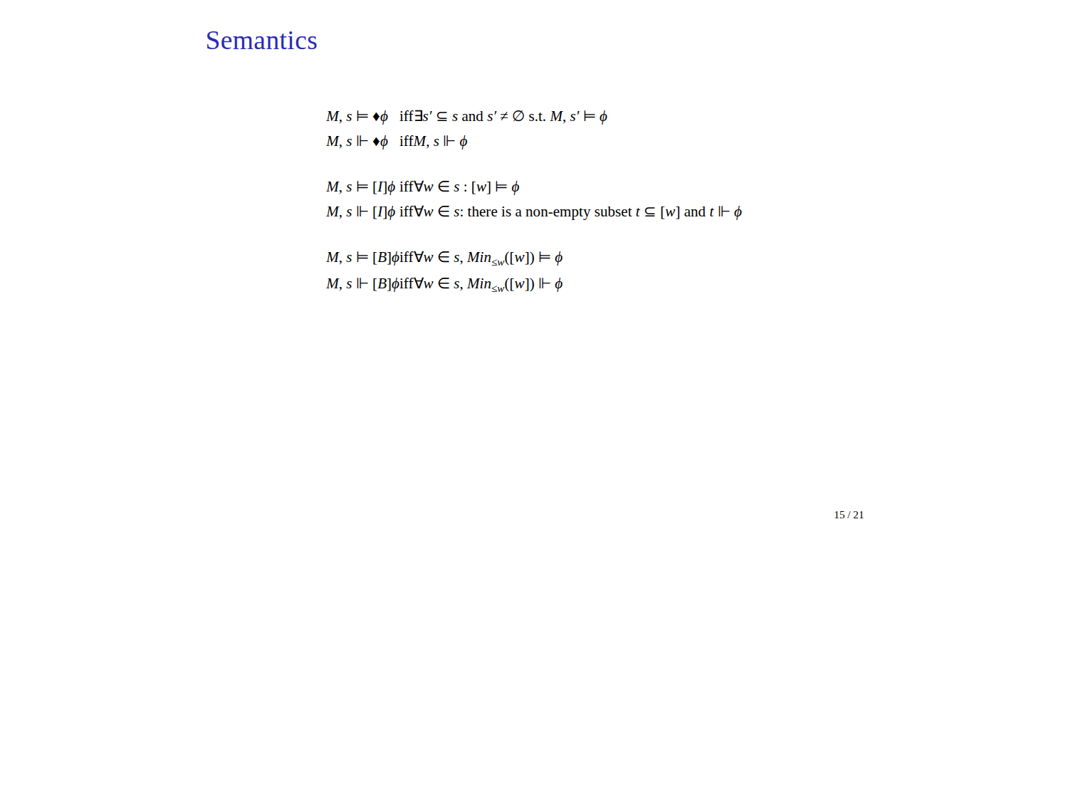Semantics
| M , s ⊨ ♦ ϕ | iff | ∃ s′ ⊆ s and s′ ≠ ∅ s.t. M , s′ ⊨ ϕ |
| M , s ⊩ ♦ ϕ | iff | M , s ⊩ ϕ |
| M , s ⊨ [ I ] ϕ | iff | ∀ w ∈ s : [ w ] ⊨ ϕ |
| M , s ⊩ [ I ] ϕ | iff | ∀ w ∈ s : there is a non-empty subset t ⊆ [ w ] and t ⊩ ϕ |
| M , s ⊨ [ B ] ϕ | iff | ∀ w ∈ s , Min ≤ w ([ w ]) ⊨ ϕ |
| M , s ⊩ [ B ] ϕ | iff | ∀ w ∈ s , Min ≤ w ([ w ]) ⊩ ϕ |
15 / 21